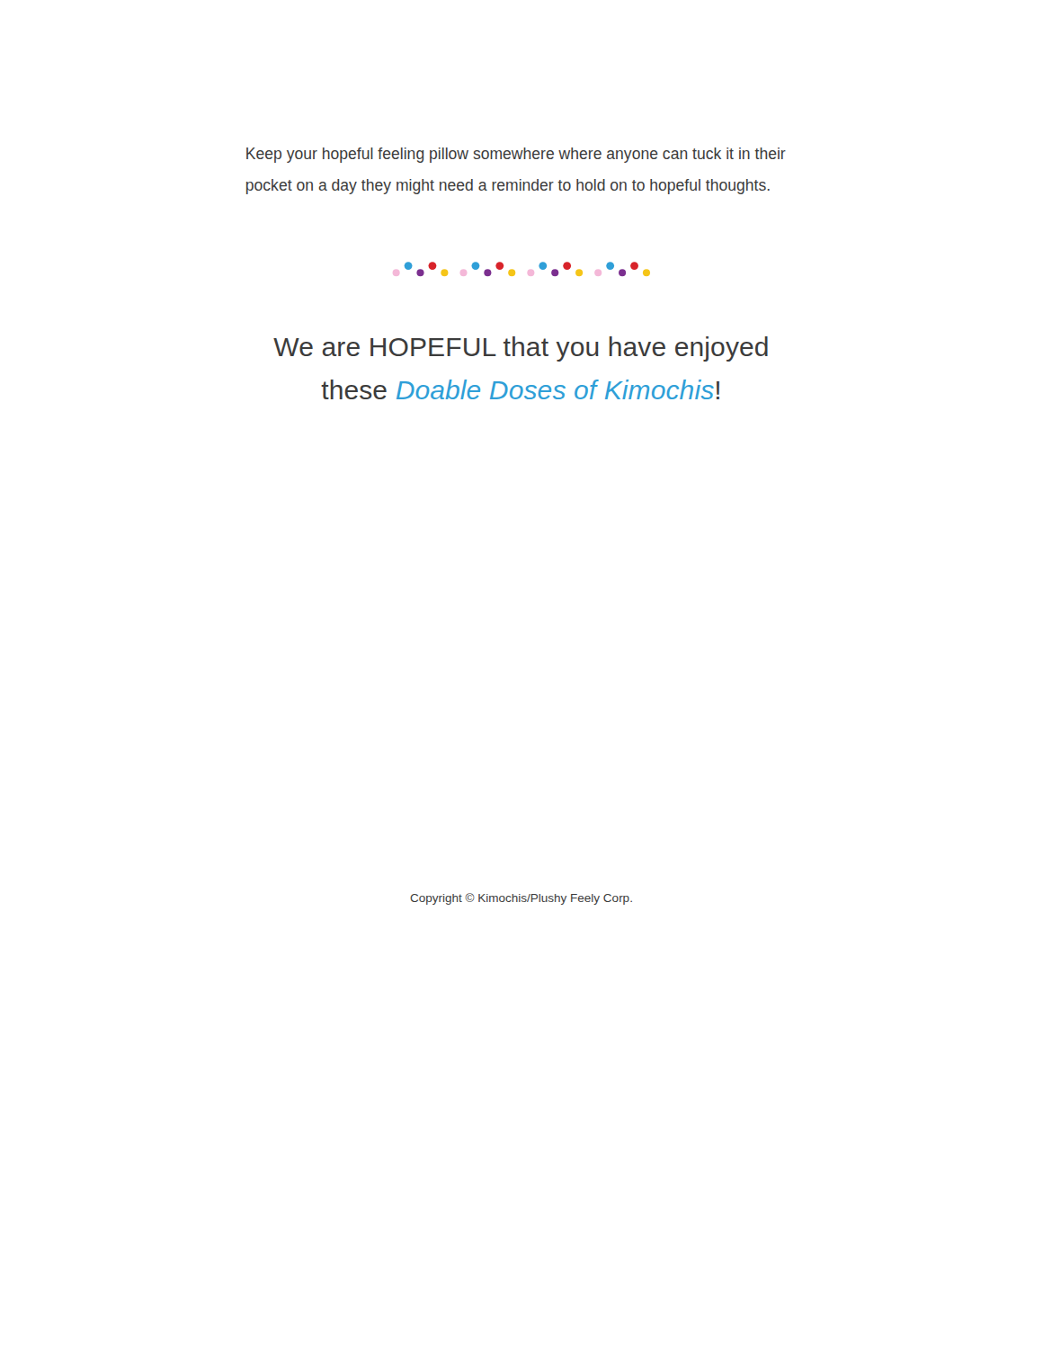Keep your hopeful feeling pillow somewhere where anyone can tuck it in their pocket on a day they might need a reminder to hold on to hopeful thoughts.
We are HOPEFUL that you have enjoyed these Doable Doses of Kimochis!
Copyright © Kimochis/Plushy Feely Corp.